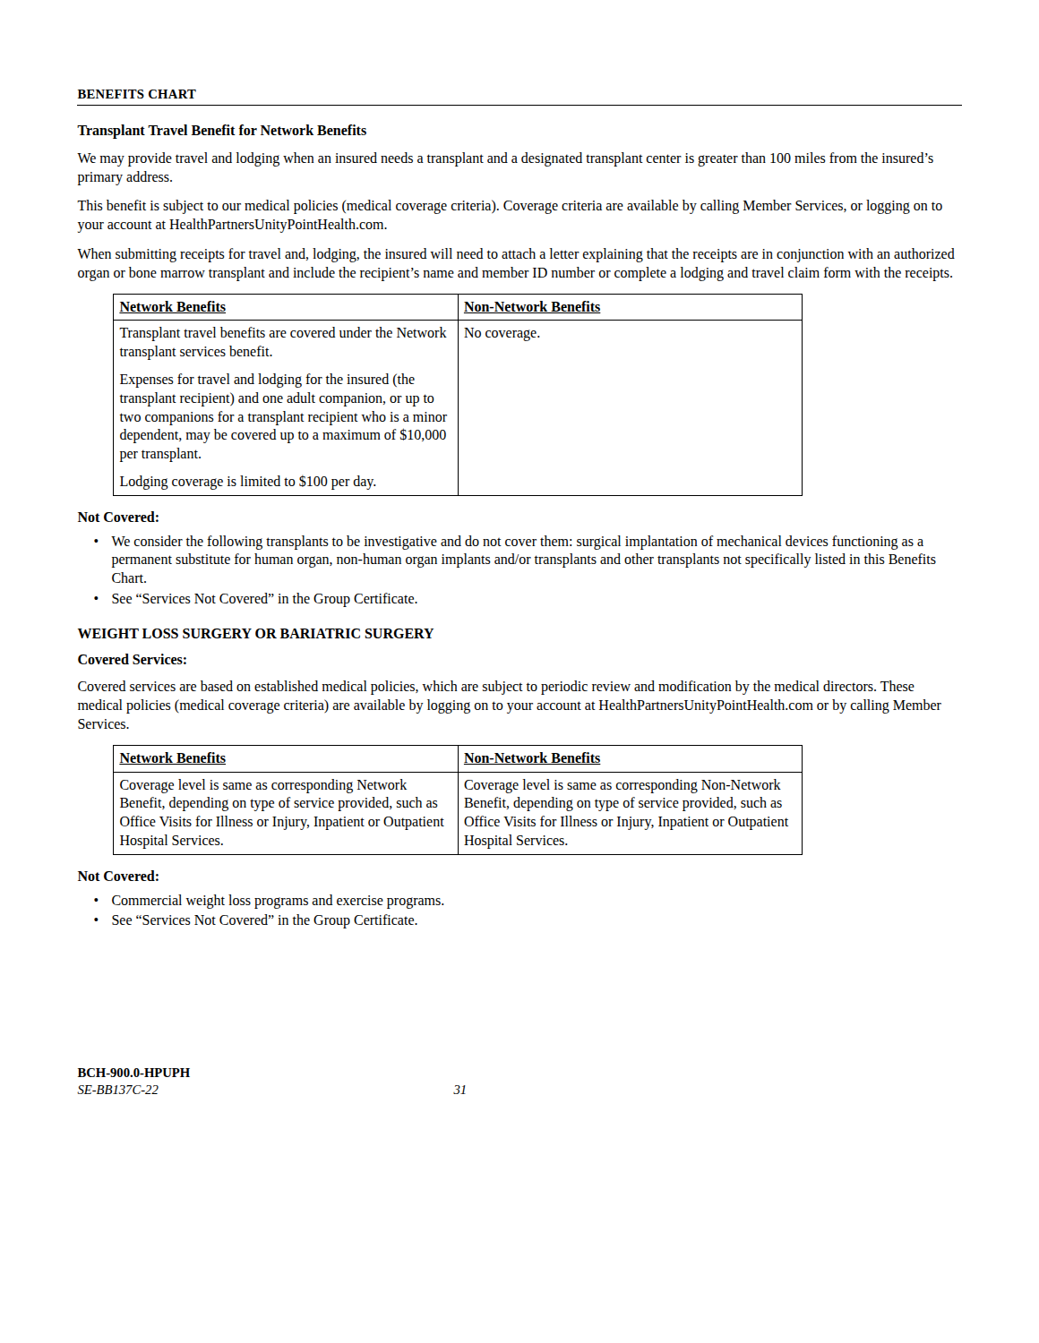BENEFITS CHART
Transplant Travel Benefit for Network Benefits
We may provide travel and lodging when an insured needs a transplant and a designated transplant center is greater than 100 miles from the insured’s primary address.
This benefit is subject to our medical policies (medical coverage criteria). Coverage criteria are available by calling Member Services, or logging on to your account at HealthPartnersUnityPointHealth.com.
When submitting receipts for travel and, lodging, the insured will need to attach a letter explaining that the receipts are in conjunction with an authorized organ or bone marrow transplant and include the recipient’s name and member ID number or complete a lodging and travel claim form with the receipts.
| Network Benefits | Non-Network Benefits |
| --- | --- |
| Transplant travel benefits are covered under the Network transplant services benefit. Expenses for travel and lodging for the insured (the transplant recipient) and one adult companion, or up to two companions for a transplant recipient who is a minor dependent, may be covered up to a maximum of $10,000 per transplant. Lodging coverage is limited to $100 per day. | No coverage. |
Not Covered:
We consider the following transplants to be investigative and do not cover them: surgical implantation of mechanical devices functioning as a permanent substitute for human organ, non-human organ implants and/or transplants and other transplants not specifically listed in this Benefits Chart.
See “Services Not Covered” in the Group Certificate.
WEIGHT LOSS SURGERY OR BARIATRIC SURGERY
Covered Services:
Covered services are based on established medical policies, which are subject to periodic review and modification by the medical directors. These medical policies (medical coverage criteria) are available by logging on to your account at HealthPartnersUnityPointHealth.com or by calling Member Services.
| Network Benefits | Non-Network Benefits |
| --- | --- |
| Coverage level is same as corresponding Network Benefit, depending on type of service provided, such as Office Visits for Illness or Injury, Inpatient or Outpatient Hospital Services. | Coverage level is same as corresponding Non-Network Benefit, depending on type of service provided, such as Office Visits for Illness or Injury, Inpatient or Outpatient Hospital Services. |
Not Covered:
Commercial weight loss programs and exercise programs.
See “Services Not Covered” in the Group Certificate.
BCH-900.0-HPUPH
SE-BB137C-2231